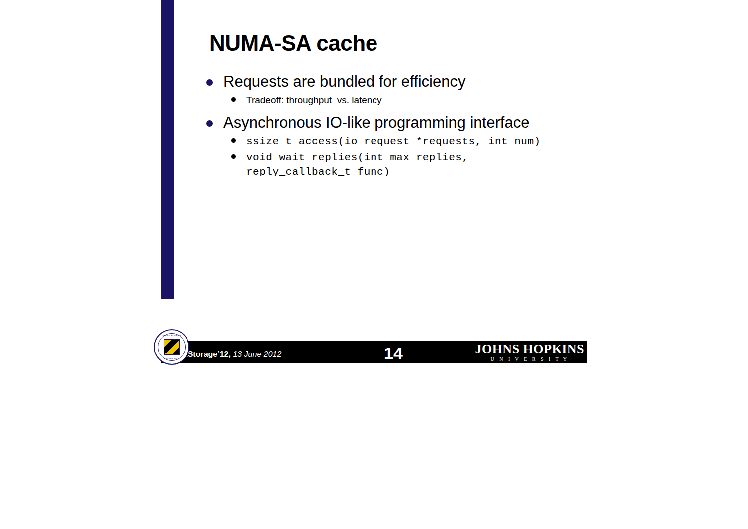NUMA-SA cache
Requests are bundled for efficiency
Tradeoff: throughput vs. latency
Asynchronous IO-like programming interface
ssize_t access(io_request *requests, int num)
void wait_replies(int max_replies,
reply_callback_t func)
HotStorage’12, 13 June 2012
14
JOHNS HOPKINS
U N I V E R S I T Y
JOHNS HOPKINS
UNIVERSITY